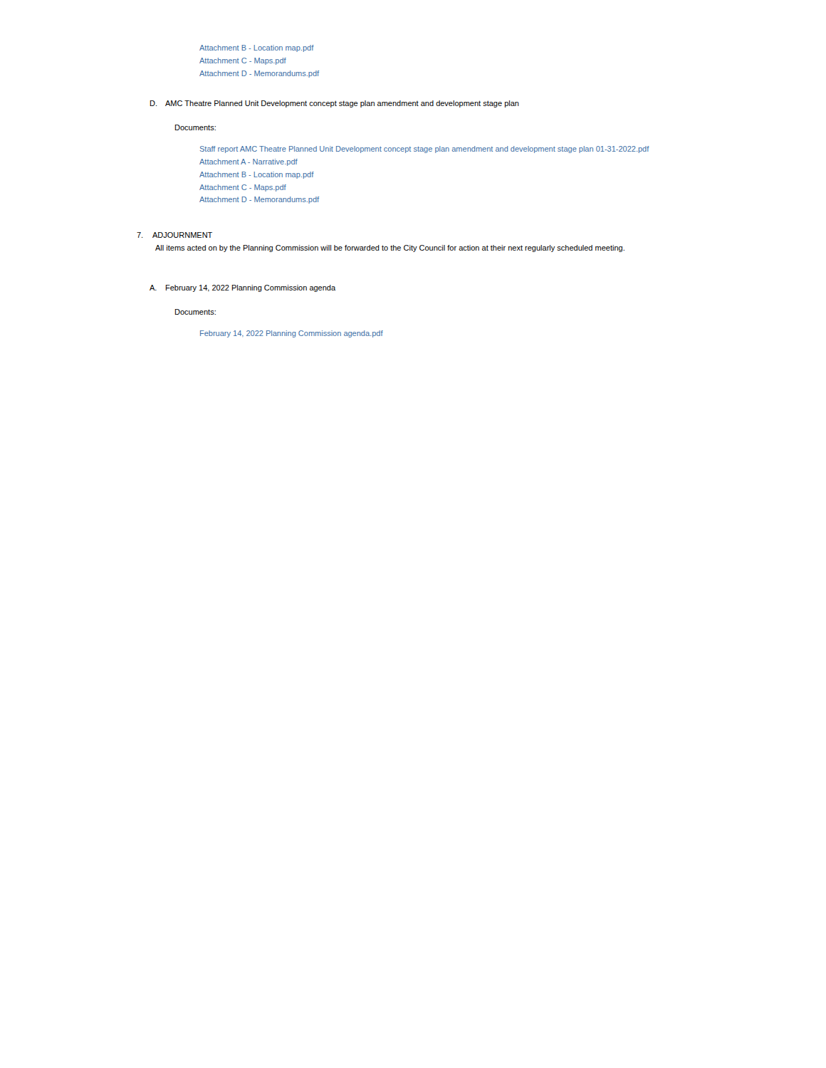Attachment B - Location map.pdf
Attachment C - Maps.pdf
Attachment D - Memorandums.pdf
D. AMC Theatre Planned Unit Development concept stage plan amendment and development stage plan
Documents:
Staff report AMC Theatre Planned Unit Development concept stage plan amendment and development stage plan 01-31-2022.pdf
Attachment A - Narrative.pdf
Attachment B - Location map.pdf
Attachment C - Maps.pdf
Attachment D - Memorandums.pdf
7. ADJOURNMENT
All items acted on by the Planning Commission will be forwarded to the City Council for action at their next regularly scheduled meeting.
A. February 14, 2022 Planning Commission agenda
Documents:
February 14, 2022 Planning Commission agenda.pdf